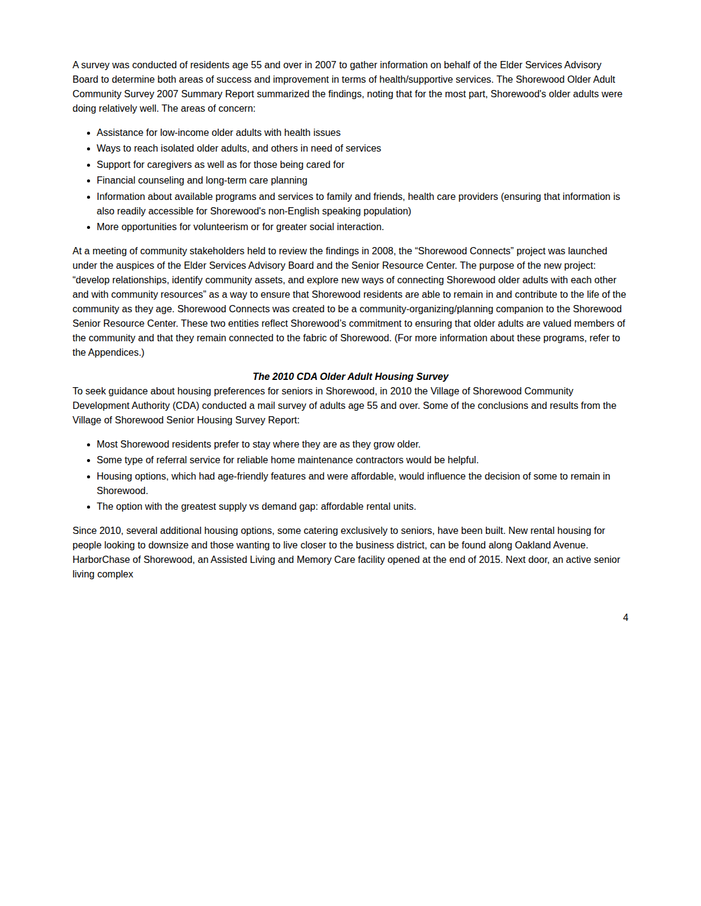A survey was conducted of residents age 55 and over in 2007 to gather information on behalf of the Elder Services Advisory Board to determine both areas of success and improvement in terms of health/supportive services. The Shorewood Older Adult Community Survey 2007 Summary Report summarized the findings, noting that for the most part, Shorewood's older adults were doing relatively well. The areas of concern:
Assistance for low-income older adults with health issues
Ways to reach isolated older adults, and others in need of services
Support for caregivers as well as for those being cared for
Financial counseling and long-term care planning
Information about available programs and services to family and friends, health care providers (ensuring that information is also readily accessible for Shorewood's non-English speaking population)
More opportunities for volunteerism or for greater social interaction.
At a meeting of community stakeholders held to review the findings in 2008, the “Shorewood Connects” project was launched under the auspices of the Elder Services Advisory Board and the Senior Resource Center. The purpose of the new project: “develop relationships, identify community assets, and explore new ways of connecting Shorewood older adults with each other and with community resources” as a way to ensure that Shorewood residents are able to remain in and contribute to the life of the community as they age. Shorewood Connects was created to be a community-organizing/planning companion to the Shorewood Senior Resource Center. These two entities reflect Shorewood’s commitment to ensuring that older adults are valued members of the community and that they remain connected to the fabric of Shorewood. (For more information about these programs, refer to the Appendices.)
The 2010 CDA Older Adult Housing Survey
To seek guidance about housing preferences for seniors in Shorewood, in 2010 the Village of Shorewood Community Development Authority (CDA) conducted a mail survey of adults age 55 and over. Some of the conclusions and results from the Village of Shorewood Senior Housing Survey Report:
Most Shorewood residents prefer to stay where they are as they grow older.
Some type of referral service for reliable home maintenance contractors would be helpful.
Housing options, which had age-friendly features and were affordable, would influence the decision of some to remain in Shorewood.
The option with the greatest supply vs demand gap: affordable rental units.
Since 2010, several additional housing options, some catering exclusively to seniors, have been built. New rental housing for people looking to downsize and those wanting to live closer to the business district, can be found along Oakland Avenue. HarborChase of Shorewood, an Assisted Living and Memory Care facility opened at the end of 2015. Next door, an active senior living complex
4